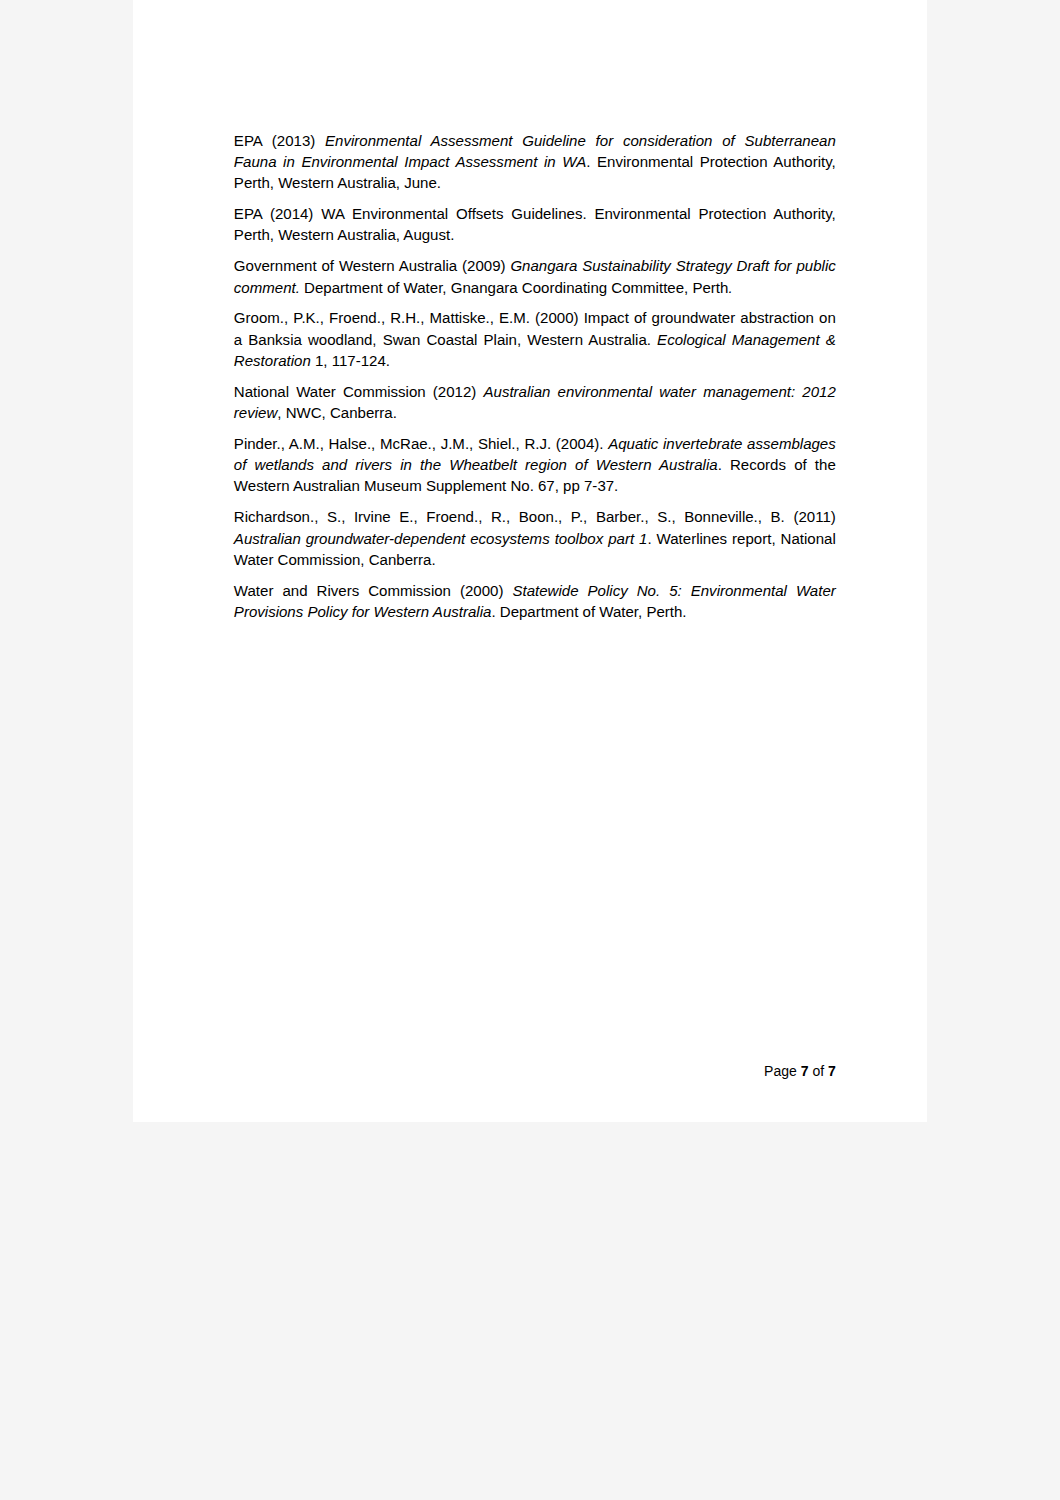EPA (2013) Environmental Assessment Guideline for consideration of Subterranean Fauna in Environmental Impact Assessment in WA. Environmental Protection Authority, Perth, Western Australia, June.
EPA (2014) WA Environmental Offsets Guidelines. Environmental Protection Authority, Perth, Western Australia, August.
Government of Western Australia (2009) Gnangara Sustainability Strategy Draft for public comment. Department of Water, Gnangara Coordinating Committee, Perth.
Groom., P.K., Froend., R.H., Mattiske., E.M. (2000) Impact of groundwater abstraction on a Banksia woodland, Swan Coastal Plain, Western Australia. Ecological Management & Restoration 1, 117-124.
National Water Commission (2012) Australian environmental water management: 2012 review, NWC, Canberra.
Pinder., A.M., Halse., McRae., J.M., Shiel., R.J. (2004). Aquatic invertebrate assemblages of wetlands and rivers in the Wheatbelt region of Western Australia. Records of the Western Australian Museum Supplement No. 67, pp 7-37.
Richardson., S., Irvine E., Froend., R., Boon., P., Barber., S., Bonneville., B. (2011) Australian groundwater-dependent ecosystems toolbox part 1. Waterlines report, National Water Commission, Canberra.
Water and Rivers Commission (2000) Statewide Policy No. 5: Environmental Water Provisions Policy for Western Australia. Department of Water, Perth.
Page 7 of 7